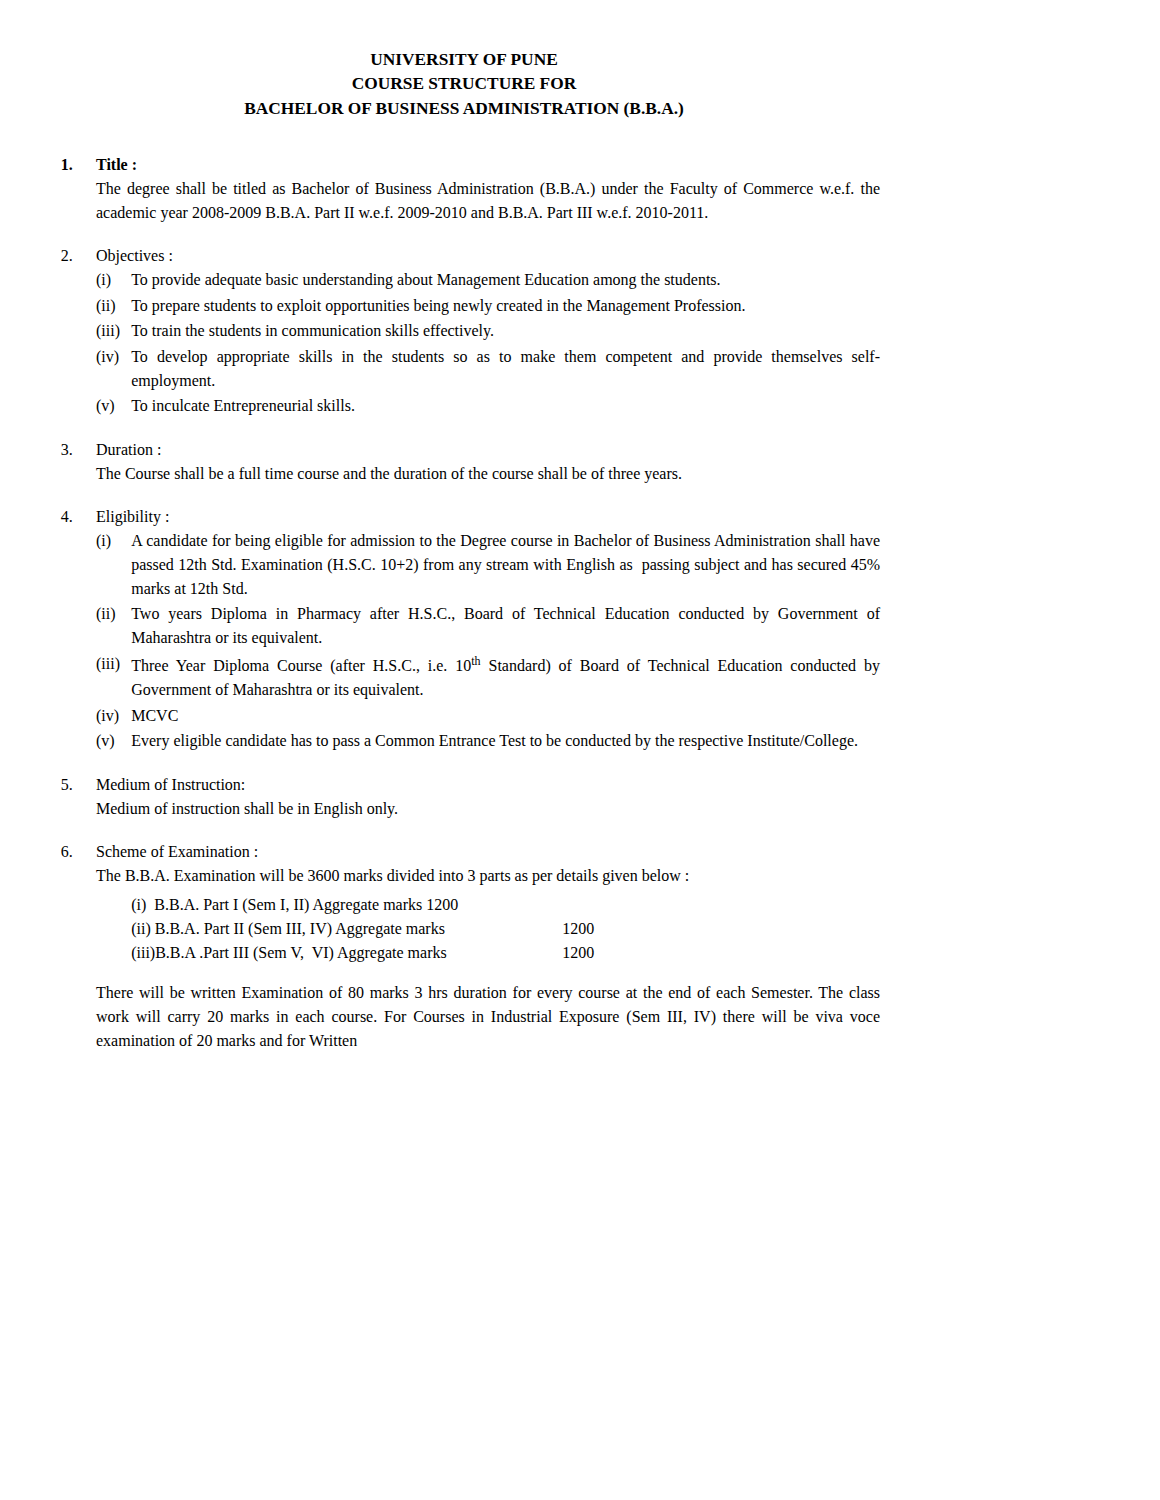UNIVERSITY OF PUNE
COURSE STRUCTURE FOR
BACHELOR OF BUSINESS ADMINISTRATION (B.B.A.)
1. Title :
The degree shall be titled as Bachelor of Business Administration (B.B.A.) under the Faculty of Commerce w.e.f. the academic year 2008-2009 B.B.A. Part II w.e.f. 2009-2010 and B.B.A. Part III w.e.f. 2010-2011.
2. Objectives :
(i) To provide adequate basic understanding about Management Education among the students.
(ii) To prepare students to exploit opportunities being newly created in the Management Profession.
(iii) To train the students in communication skills effectively.
(iv) To develop appropriate skills in the students so as to make them competent and provide themselves self-employment.
(v) To inculcate Entrepreneurial skills.
3. Duration :
The Course shall be a full time course and the duration of the course shall be of three years.
4. Eligibility :
(i) A candidate for being eligible for admission to the Degree course in Bachelor of Business Administration shall have passed 12th Std. Examination (H.S.C. 10+2) from any stream with English as passing subject and has secured 45% marks at 12th Std.
(ii) Two years Diploma in Pharmacy after H.S.C., Board of Technical Education conducted by Government of Maharashtra or its equivalent.
(iii) Three Year Diploma Course (after H.S.C., i.e. 10th Standard) of Board of Technical Education conducted by Government of Maharashtra or its equivalent.
(iv) MCVC
(v) Every eligible candidate has to pass a Common Entrance Test to be conducted by the respective Institute/College.
5. Medium of Instruction:
Medium of instruction shall be in English only.
6. Scheme of Examination :
The B.B.A. Examination will be 3600 marks divided into 3 parts as per details given below :
| (i) B.B.A. Part I (Sem I, II) Aggregate marks 1200 | |
| (ii) B.B.A. Part II (Sem III, IV) Aggregate marks | 1200 |
| (iii)B.B.A .Part III (Sem V, VI) Aggregate marks | 1200 |
There will be written Examination of 80 marks 3 hrs duration for every course at the end of each Semester. The class work will carry 20 marks in each course. For Courses in Industrial Exposure (Sem III, IV) there will be viva voce examination of 20 marks and for Written